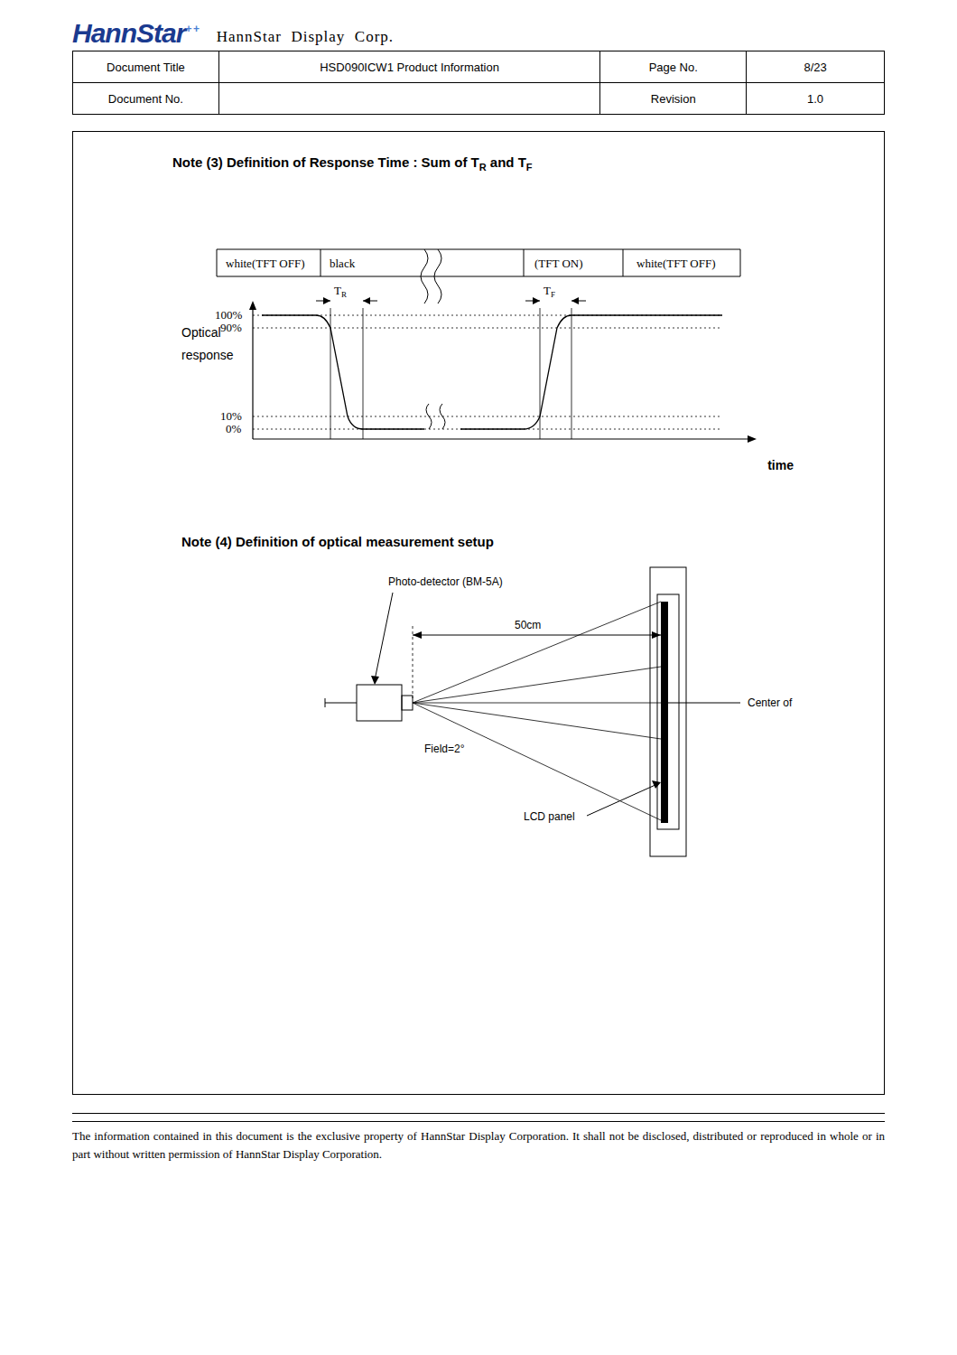Hann Star+ +
HannStar Display Corp.
| Document Title | HSD090ICW1 Product Information | Page No. | 8/23 |
| Document No. | | Revision | 1.0 |
Note (3) Definition of Response Time : Sum of TR and TF
Optical
response
time
white(TFT OFF) black (TFT ON) white(TFT OFF) 100% 90% 10% 0% TR TF
Note (4) Definition of optical measurement setup
Photo-detector (BM-5A) 50cm Center of panel Field=2° LCD panel
The information contained in this document is the exclusive property of HannStar Display Corporation. It shall not be disclosed, distributed or reproduced in whole or in part without written permission of HannStar Display Corporation.